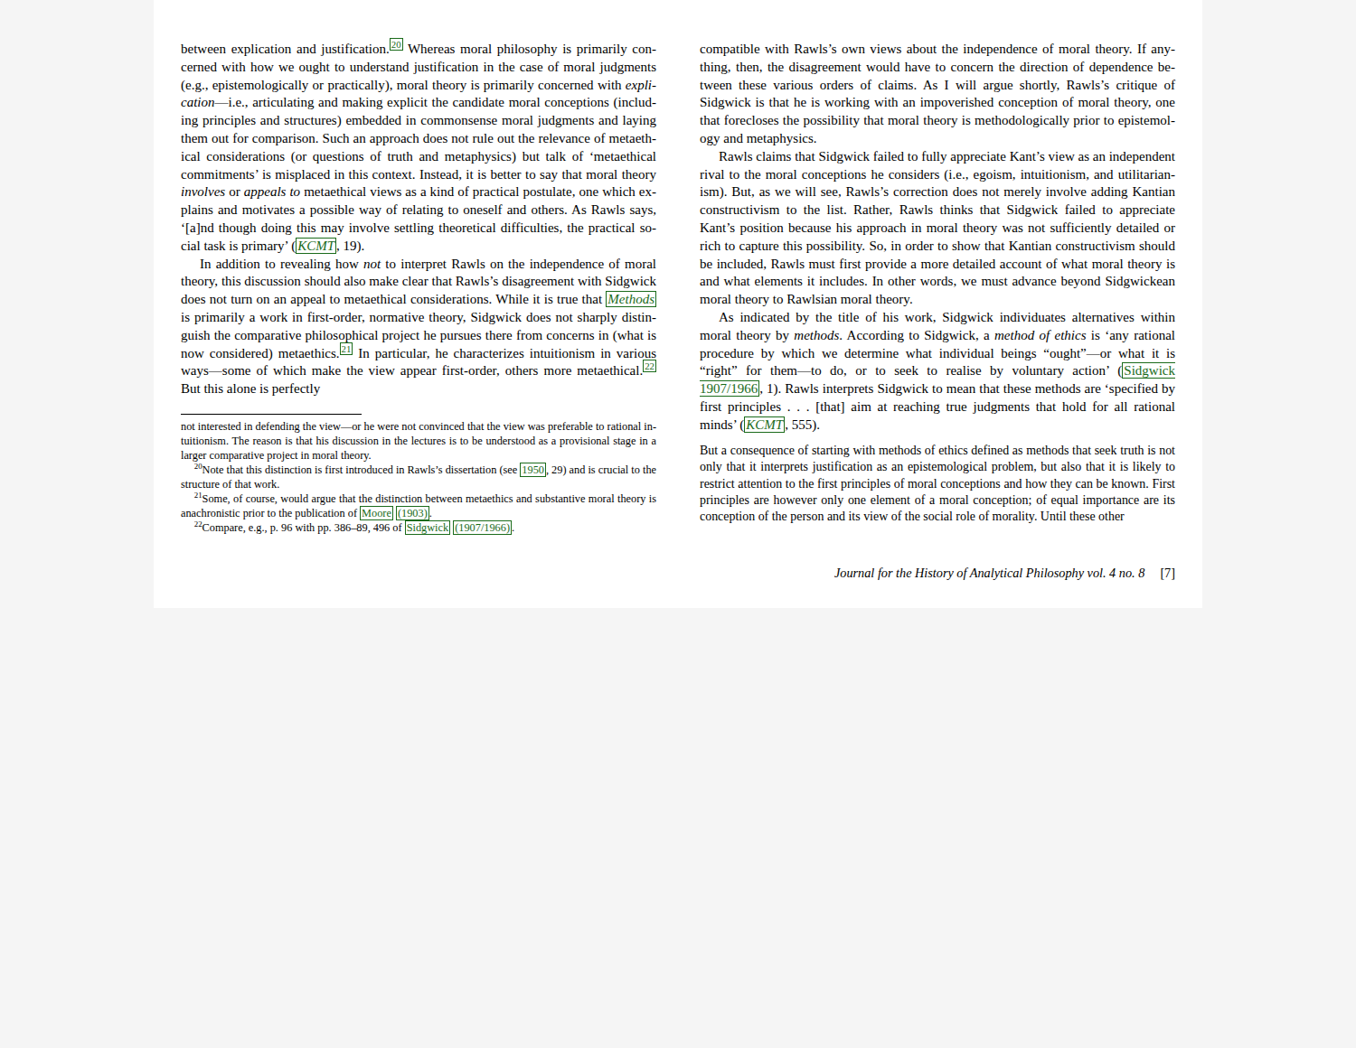between explication and justification.20 Whereas moral philosophy is primarily concerned with how we ought to understand justification in the case of moral judgments (e.g., epistemologically or practically), moral theory is primarily concerned with explication—i.e., articulating and making explicit the candidate moral conceptions (including principles and structures) embedded in commonsense moral judgments and laying them out for comparison. Such an approach does not rule out the relevance of metaethical considerations (or questions of truth and metaphysics) but talk of ‘metaethical commitments’ is misplaced in this context. Instead, it is better to say that moral theory involves or appeals to metaethical views as a kind of practical postulate, one which explains and motivates a possible way of relating to oneself and others. As Rawls says, ‘[a]nd though doing this may involve settling theoretical difficulties, the practical social task is primary’ (KCMT, 19).
In addition to revealing how not to interpret Rawls on the independence of moral theory, this discussion should also make clear that Rawls’s disagreement with Sidgwick does not turn on an appeal to metaethical considerations. While it is true that Methods is primarily a work in first-order, normative theory, Sidgwick does not sharply distinguish the comparative philosophical project he pursues there from concerns in (what is now considered) metaethics.21 In particular, he characterizes intuitionism in various ways—some of which make the view appear first-order, others more metaethical.22 But this alone is perfectly
not interested in defending the view—or he were not convinced that the view was preferable to rational intuitionism. The reason is that his discussion in the lectures is to be understood as a provisional stage in a larger comparative project in moral theory.
20Note that this distinction is first introduced in Rawls’s dissertation (see 1950, 29) and is crucial to the structure of that work.
21Some, of course, would argue that the distinction between metaethics and substantive moral theory is anachronistic prior to the publication of Moore (1903).
22Compare, e.g., p. 96 with pp. 386–89, 496 of Sidgwick (1907/1966).
compatible with Rawls’s own views about the independence of moral theory. If anything, then, the disagreement would have to concern the direction of dependence between these various orders of claims. As I will argue shortly, Rawls’s critique of Sidgwick is that he is working with an impoverished conception of moral theory, one that forecloses the possibility that moral theory is methodologically prior to epistemology and metaphysics.
Rawls claims that Sidgwick failed to fully appreciate Kant’s view as an independent rival to the moral conceptions he considers (i.e., egoism, intuitionism, and utilitarianism). But, as we will see, Rawls’s correction does not merely involve adding Kantian constructivism to the list. Rather, Rawls thinks that Sidgwick failed to appreciate Kant’s position because his approach in moral theory was not sufficiently detailed or rich to capture this possibility. So, in order to show that Kantian constructivism should be included, Rawls must first provide a more detailed account of what moral theory is and what elements it includes. In other words, we must advance beyond Sidgwickean moral theory to Rawlsian moral theory.
As indicated by the title of his work, Sidgwick individuates alternatives within moral theory by methods. According to Sidgwick, a method of ethics is ‘any rational procedure by which we determine what individual beings “ought”—or what it is “right” for them—to do, or to seek to realise by voluntary action’ (Sidgwick 1907/1966, 1). Rawls interprets Sidgwick to mean that these methods are ‘specified by first principles . . . [that] aim at reaching true judgments that hold for all rational minds’ (KCMT, 555).
But a consequence of starting with methods of ethics defined as methods that seek truth is not only that it interprets justification as an epistemological problem, but also that it is likely to restrict attention to the first principles of moral conceptions and how they can be known. First principles are however only one element of a moral conception; of equal importance are its conception of the person and its view of the social role of morality. Until these other
Journal for the History of Analytical Philosophy vol. 4 no. 8[7]